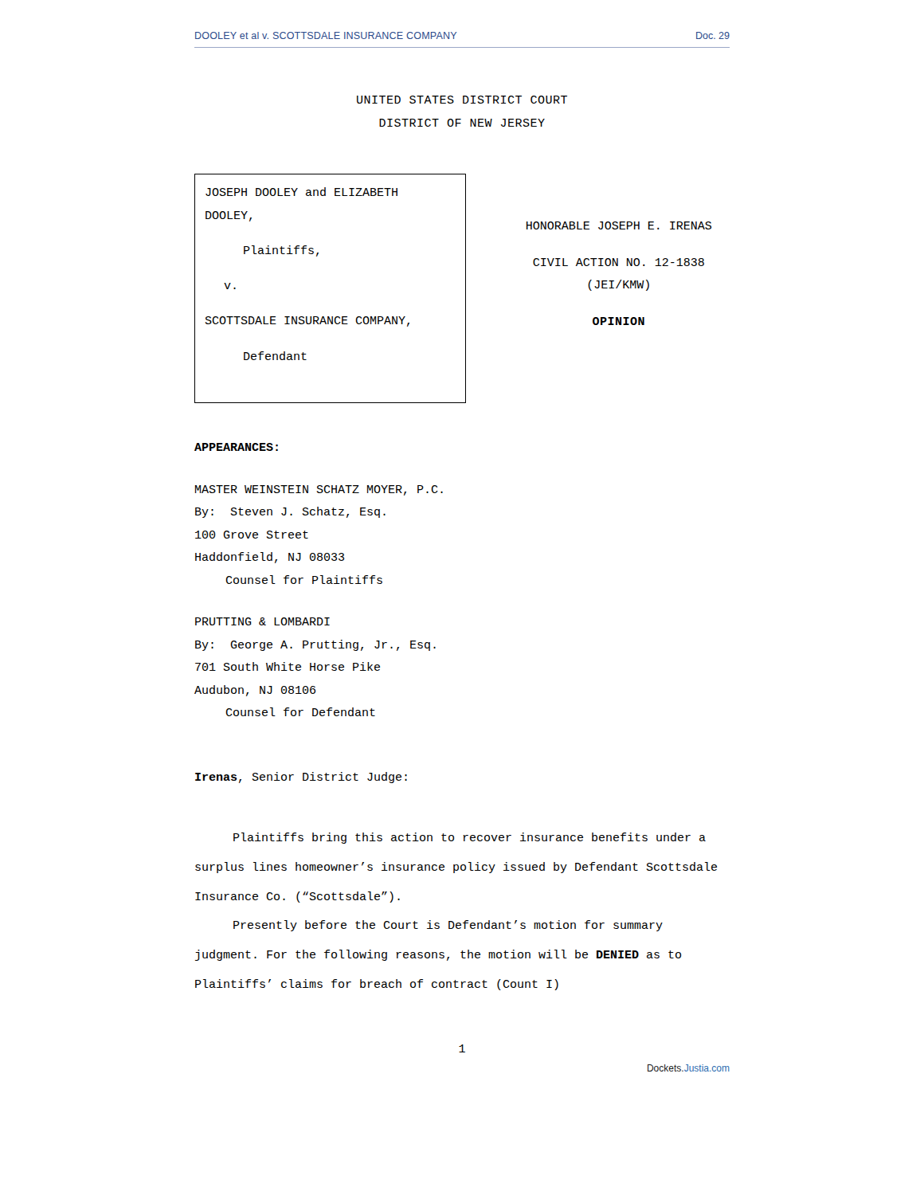DOOLEY et al v. SCOTTSDALE INSURANCE COMPANY Doc. 29
UNITED STATES DISTRICT COURT
DISTRICT OF NEW JERSEY
JOSEPH DOOLEY and ELIZABETH DOOLEY,
Plaintiffs,
v.
SCOTTSDALE INSURANCE COMPANY,
Defendant
HONORABLE JOSEPH E. IRENAS
CIVIL ACTION NO. 12-1838
(JEI/KMW)
OPINION
APPEARANCES:
MASTER WEINSTEIN SCHATZ MOYER, P.C.
By: Steven J. Schatz, Esq.
100 Grove Street
Haddonfield, NJ 08033
Counsel for Plaintiffs
PRUTTING & LOMBARDI
By: George A. Prutting, Jr., Esq.
701 South White Horse Pike
Audubon, NJ 08106
Counsel for Defendant
Irenas, Senior District Judge:
Plaintiffs bring this action to recover insurance benefits under a surplus lines homeowner’s insurance policy issued by Defendant Scottsdale Insurance Co. (“Scottsdale”).
Presently before the Court is Defendant’s motion for summary judgment. For the following reasons, the motion will be DENIED as to Plaintiffs’ claims for breach of contract (Count I)
1
Dockets. Justia.com